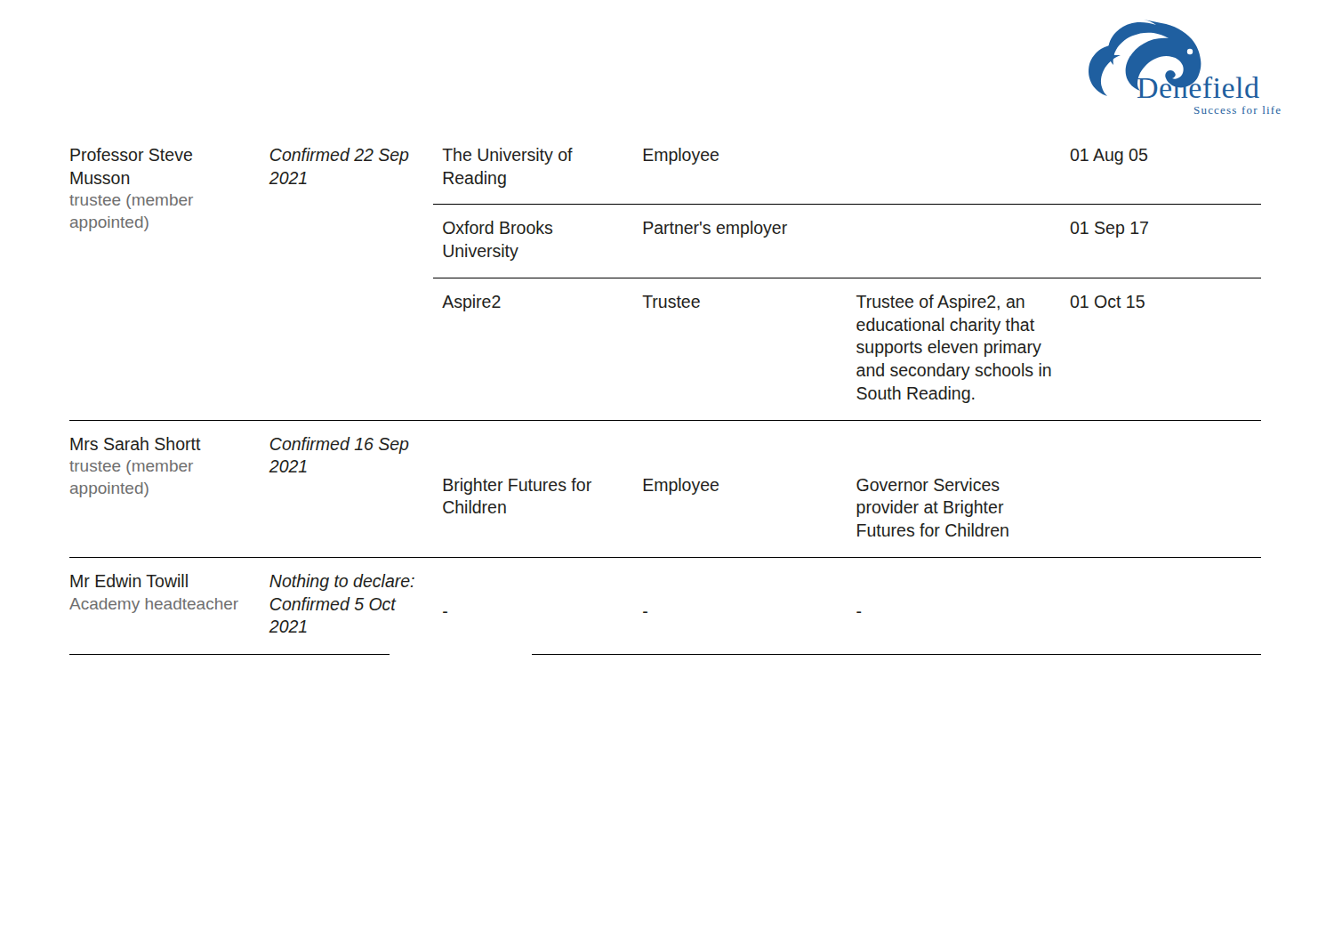Denefield Success for life
| Professor Steve Musson trustee (member appointed) | Confirmed 22 Sep 2021 | The University of Reading | Employee | | 01 Aug 05 |
| Oxford Brooks University | Partner's employer | | 01 Sep 17 |
| Aspire2 | Trustee | Trustee of Aspire2, an educational charity that supports eleven primary and secondary schools in South Reading. | 01 Oct 15 |
| Mrs Sarah Shortt trustee (member appointed) | Confirmed 16 Sep 2021 | Brighter Futures for Children | Employee | Governor Services provider at Brighter Futures for Children | |
| Mr Edwin Towill Academy headteacher | Nothing to declare: Confirmed 5 Oct 2021 | - | - | - | |